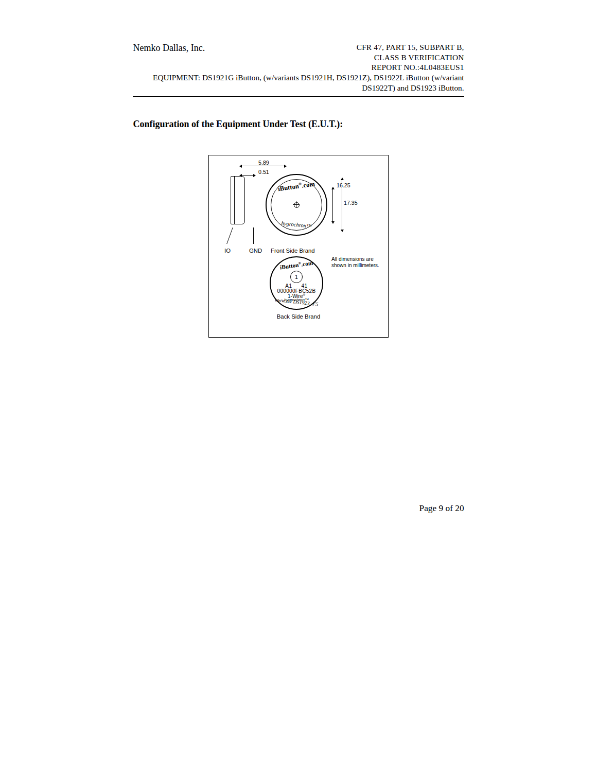Nemko Dallas, Inc.
CFR 47, PART 15, SUBPART B,
CLASS B VERIFICATION
REPORT NO.:4L0483EUS1
EQUIPMENT: DS1921G iButton, (w/variants DS1921H, DS1921Z), DS1922L iButton (w/variant DS1922T) and DS1923 iButton.
Configuration of the Equipment Under Test (E.U.T.):
5.89
0.51
iButton®.com
hygrochron™
16.25
17.35
IO
GND
Front Side Brand
All dimensions are
shown in millimeters.
iButton®.com
1
A141
000000FBC52B
1-Wire®
hygrochron™
www.zzz DS1923 -F5
Back Side Brand
Page 9 of 20